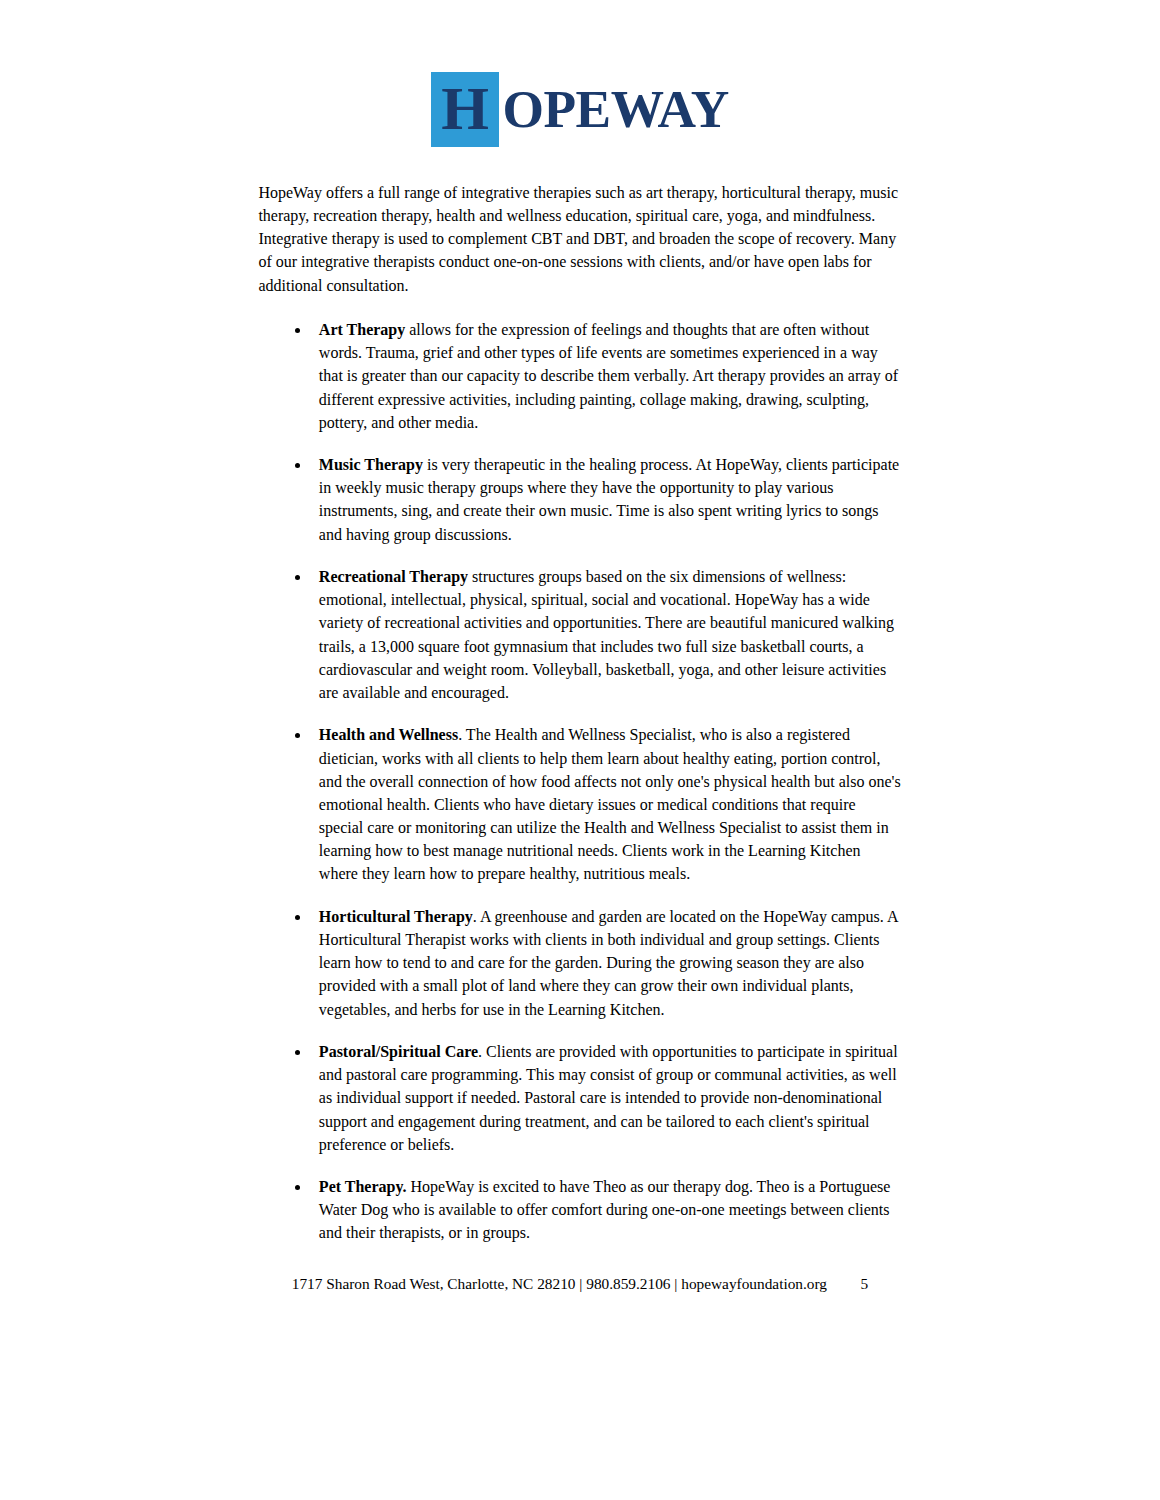HOPEWAY
HopeWay offers a full range of integrative therapies such as art therapy, horticultural therapy, music therapy, recreation therapy, health and wellness education, spiritual care, yoga, and mindfulness. Integrative therapy is used to complement CBT and DBT, and broaden the scope of recovery. Many of our integrative therapists conduct one-on-one sessions with clients, and/or have open labs for additional consultation.
Art Therapy allows for the expression of feelings and thoughts that are often without words. Trauma, grief and other types of life events are sometimes experienced in a way that is greater than our capacity to describe them verbally. Art therapy provides an array of different expressive activities, including painting, collage making, drawing, sculpting, pottery, and other media.
Music Therapy is very therapeutic in the healing process. At HopeWay, clients participate in weekly music therapy groups where they have the opportunity to play various instruments, sing, and create their own music. Time is also spent writing lyrics to songs and having group discussions.
Recreational Therapy structures groups based on the six dimensions of wellness: emotional, intellectual, physical, spiritual, social and vocational. HopeWay has a wide variety of recreational activities and opportunities. There are beautiful manicured walking trails, a 13,000 square foot gymnasium that includes two full size basketball courts, a cardiovascular and weight room. Volleyball, basketball, yoga, and other leisure activities are available and encouraged.
Health and Wellness. The Health and Wellness Specialist, who is also a registered dietician, works with all clients to help them learn about healthy eating, portion control, and the overall connection of how food affects not only one's physical health but also one's emotional health. Clients who have dietary issues or medical conditions that require special care or monitoring can utilize the Health and Wellness Specialist to assist them in learning how to best manage nutritional needs. Clients work in the Learning Kitchen where they learn how to prepare healthy, nutritious meals.
Horticultural Therapy. A greenhouse and garden are located on the HopeWay campus. A Horticultural Therapist works with clients in both individual and group settings. Clients learn how to tend to and care for the garden. During the growing season they are also provided with a small plot of land where they can grow their own individual plants, vegetables, and herbs for use in the Learning Kitchen.
Pastoral/Spiritual Care. Clients are provided with opportunities to participate in spiritual and pastoral care programming. This may consist of group or communal activities, as well as individual support if needed. Pastoral care is intended to provide non-denominational support and engagement during treatment, and can be tailored to each client's spiritual preference or beliefs.
Pet Therapy. HopeWay is excited to have Theo as our therapy dog. Theo is a Portuguese Water Dog who is available to offer comfort during one-on-one meetings between clients and their therapists, or in groups.
1717 Sharon Road West, Charlotte, NC 28210 | 980.859.2106 | hopewayfoundation.org5